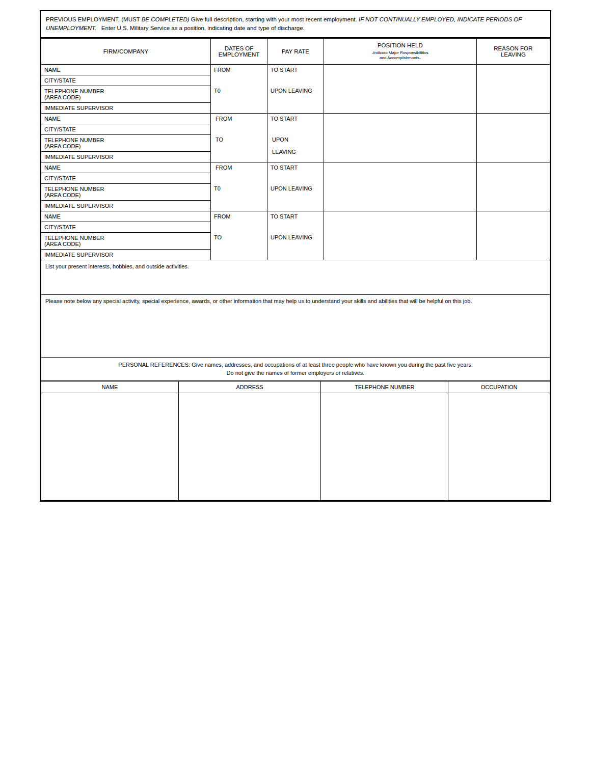PREVIOUS EMPLOYMENT. (MUST BE COMPLETED) Give full description, starting with your most recent employment. IF NOT CONTINUALLY EMPLOYED, INDICATE PERIODS OF UNEMPLOYMENT. Enter U.S. Military Service as a position, indicating date and type of discharge.
| FIRM/COMPANY | DATES OF EMPLOYMENT | PAY RATE | POSITION HELD -Indlcoto Major Rosponslbllltlos and Accompllshmonts- | REASON FOR LEAVING |
| NAME | FROM | TO START | | |
| CITY/STATE |
| TELEPHONE NUMBER (AREA CODE) | T0 | UPON LEAVING |
| IMMEDIATE SUPERVISOR |
| NAME | FROM | TO START | | |
| CITY/STATE |
| TELEPHONE NUMBER (AREA CODE) | TO | UPON LEAVING |
| IMMEDIATE SUPERVISOR |
| NAME | FROM | TO START | | |
| CITY/STATE |
| TELEPHONE NUMBER (AREA CODE) | T0 | UPON LEAVING |
| IMMEDIATE SUPERVISOR |
| NAME | FROM | TO START | | |
| CITY/STATE |
| TELEPHONE NUMBER (AREA CODE) | TO | UPON LEAVING |
| IMMEDIATE SUPERVISOR |
List your present interests, hobbies, and outside activities.
Please note below any special activity, special experience, awards, or other information that may help us to understand your skills and abilities that will be helpful on this job.
PERSONAL REFERENCES: Give names, addresses, and occupations of at least three people who have known you during the past five years.
Do not give the names of former employers or relatives.
| NAME | ADDRESS | TELEPHONE NUMBER | OCCUPATION |